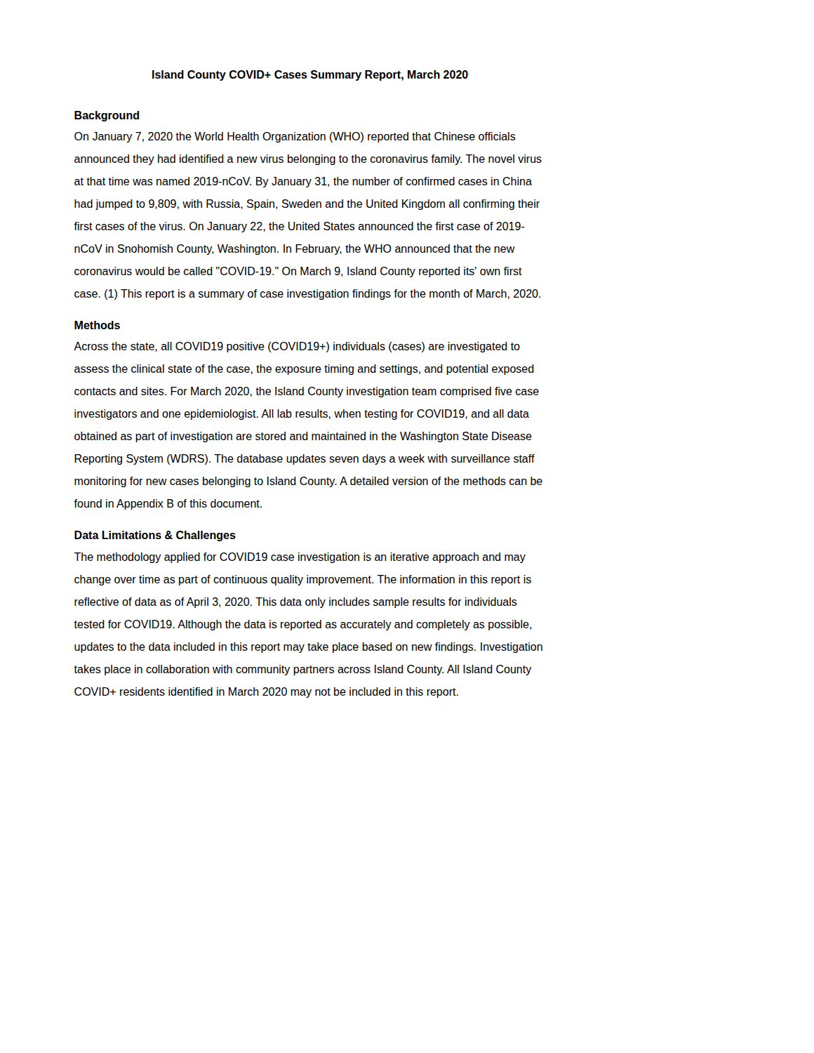Island County COVID+ Cases Summary Report, March 2020
Background
On January 7, 2020 the World Health Organization (WHO) reported that Chinese officials announced they had identified a new virus belonging to the coronavirus family. The novel virus at that time was named 2019-nCoV. By January 31, the number of confirmed cases in China had jumped to 9,809, with Russia, Spain, Sweden and the United Kingdom all confirming their first cases of the virus. On January 22, the United States announced the first case of 2019-nCoV in Snohomish County, Washington. In February, the WHO announced that the new coronavirus would be called "COVID-19." On March 9, Island County reported its' own first case. (1) This report is a summary of case investigation findings for the month of March, 2020.
Methods
Across the state, all COVID19 positive (COVID19+) individuals (cases) are investigated to assess the clinical state of the case, the exposure timing and settings, and potential exposed contacts and sites. For March 2020, the Island County investigation team comprised five case investigators and one epidemiologist. All lab results, when testing for COVID19, and all data obtained as part of investigation are stored and maintained in the Washington State Disease Reporting System (WDRS). The database updates seven days a week with surveillance staff monitoring for new cases belonging to Island County. A detailed version of the methods can be found in Appendix B of this document.
Data Limitations & Challenges
The methodology applied for COVID19 case investigation is an iterative approach and may change over time as part of continuous quality improvement. The information in this report is reflective of data as of April 3, 2020. This data only includes sample results for individuals tested for COVID19. Although the data is reported as accurately and completely as possible, updates to the data included in this report may take place based on new findings. Investigation takes place in collaboration with community partners across Island County. All Island County COVID+ residents identified in March 2020 may not be included in this report.